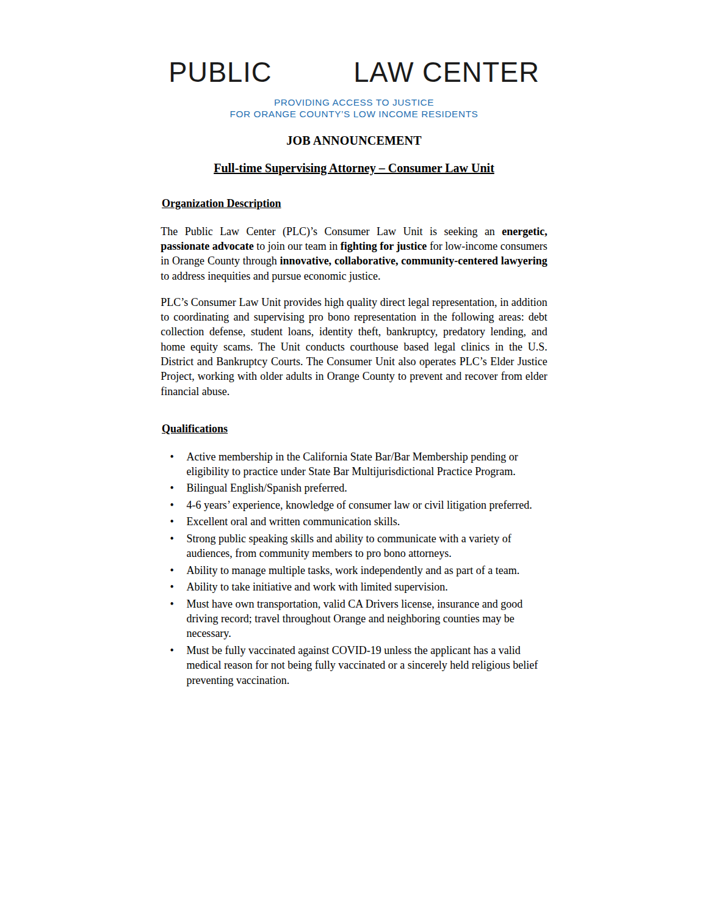PUBLIC LAW CENTER
PROVIDING ACCESS TO JUSTICE
FOR ORANGE COUNTY’S LOW INCOME RESIDENTS
JOB ANNOUNCEMENT
Full-time Supervising Attorney – Consumer Law Unit
Organization Description
The Public Law Center (PLC)’s Consumer Law Unit is seeking an energetic, passionate advocate to join our team in fighting for justice for low-income consumers in Orange County through innovative, collaborative, community-centered lawyering to address inequities and pursue economic justice.
PLC’s Consumer Law Unit provides high quality direct legal representation, in addition to coordinating and supervising pro bono representation in the following areas: debt collection defense, student loans, identity theft, bankruptcy, predatory lending, and home equity scams. The Unit conducts courthouse based legal clinics in the U.S. District and Bankruptcy Courts. The Consumer Unit also operates PLC’s Elder Justice Project, working with older adults in Orange County to prevent and recover from elder financial abuse.
Qualifications
Active membership in the California State Bar/Bar Membership pending or eligibility to practice under State Bar Multijurisdictional Practice Program.
Bilingual English/Spanish preferred.
4-6 years’ experience, knowledge of consumer law or civil litigation preferred.
Excellent oral and written communication skills.
Strong public speaking skills and ability to communicate with a variety of audiences, from community members to pro bono attorneys.
Ability to manage multiple tasks, work independently and as part of a team.
Ability to take initiative and work with limited supervision.
Must have own transportation, valid CA Drivers license, insurance and good driving record; travel throughout Orange and neighboring counties may be necessary.
Must be fully vaccinated against COVID-19 unless the applicant has a valid medical reason for not being fully vaccinated or a sincerely held religious belief preventing vaccination.